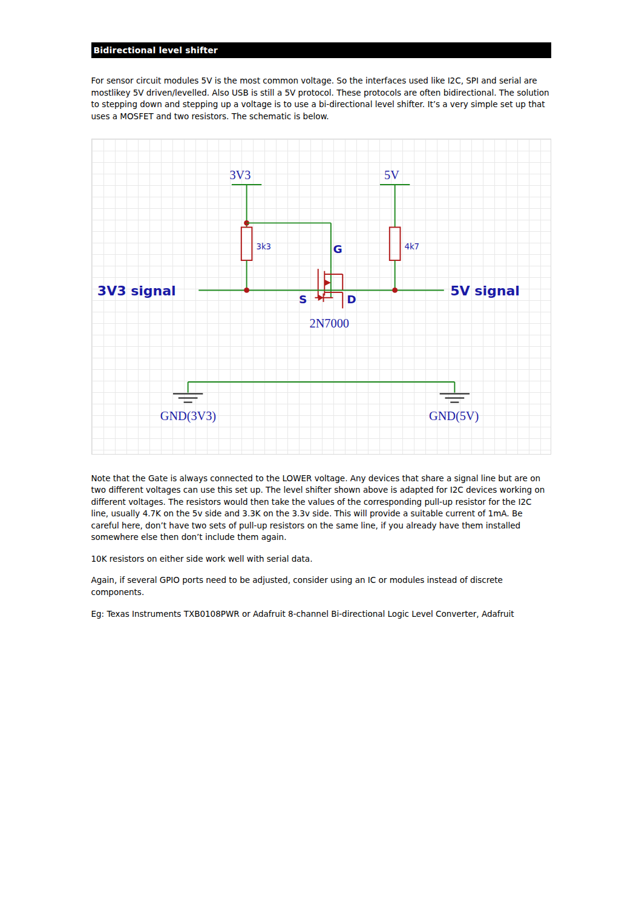Bidirectional level shifter
For sensor circuit modules 5V is the most common voltage. So the interfaces used like I2C, SPI and serial are mostlikey 5V driven/levelled. Also USB is still a 5V protocol. These protocols are often bidirectional. The solution to stepping down and stepping up a voltage is to use a bi-directional level shifter. It’s a very simple set up that uses a MOSFET and two resistors. The schematic is below.
3V3 5V 3k3 4k7 G S D 2N7000 3V3 signal 5V signal GND(3V3) GND(5V)
Note that the Gate is always connected to the LOWER voltage. Any devices that share a signal line but are on two different voltages can use this set up. The level shifter shown above is adapted for I2C devices working on different voltages. The resistors would then take the values of the corresponding pull-up resistor for the I2C line, usually 4.7K on the 5v side and 3.3K on the 3.3v side. This will provide a suitable current of 1mA. Be careful here, don’t have two sets of pull-up resistors on the same line, if you already have them installed somewhere else then don’t include them again.
10K resistors on either side work well with serial data.
Again, if several GPIO ports need to be adjusted, consider using an IC or modules instead of discrete components.
Eg: Texas Instruments TXB0108PWR or Adafruit 8-channel Bi-directional Logic Level Converter, Adafruit